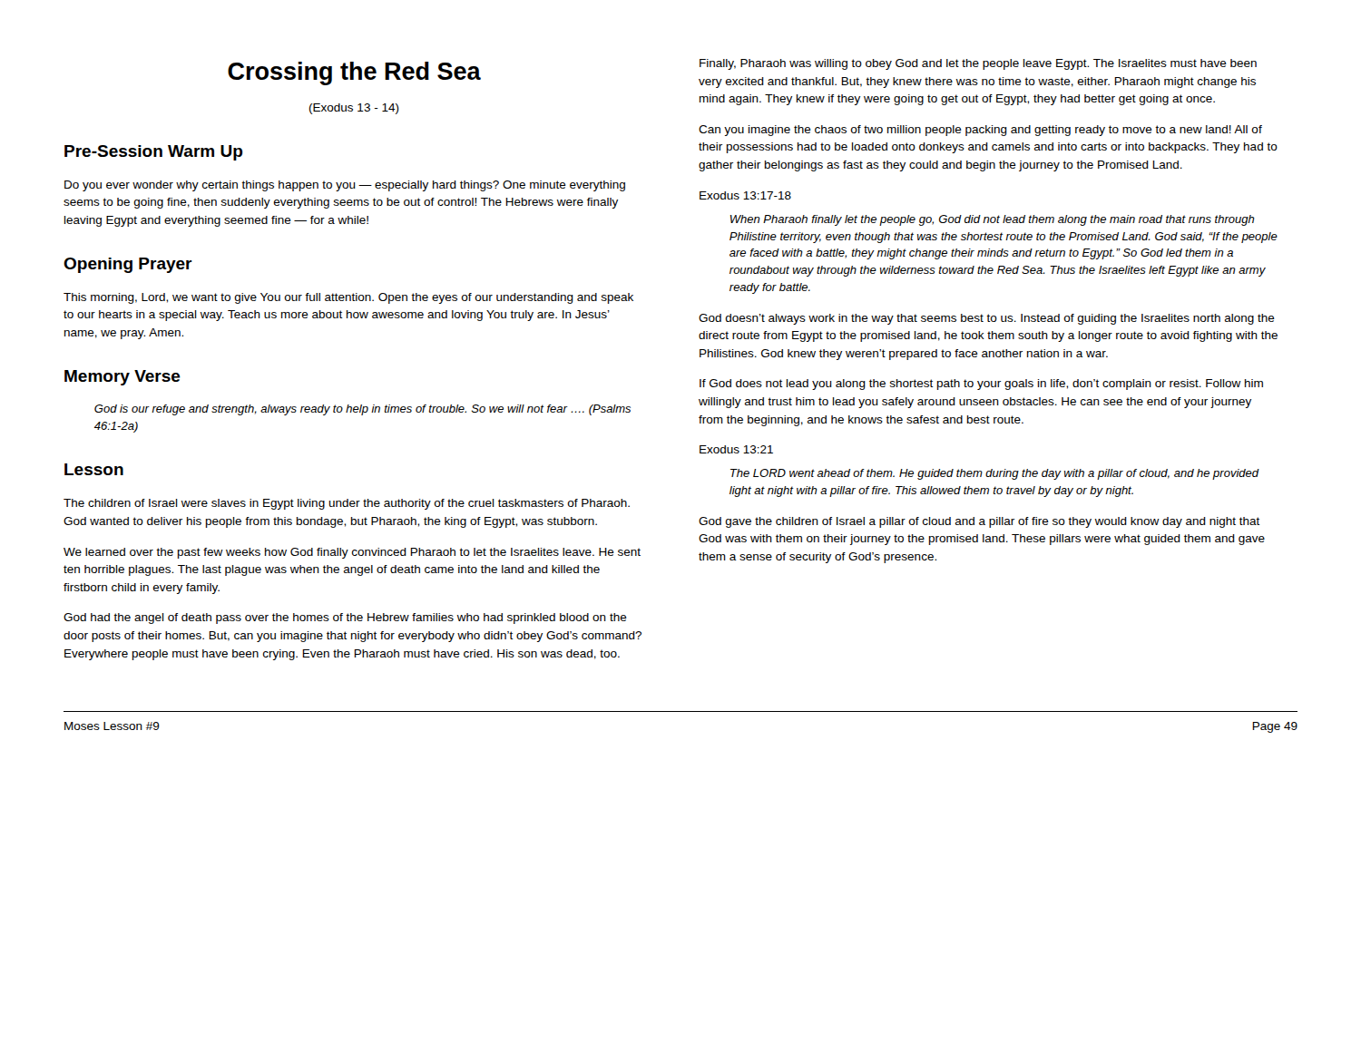Crossing the Red Sea
(Exodus 13 - 14)
Pre-Session Warm Up
Do you ever wonder why certain things happen to you — especially hard things? One minute everything seems to be going fine, then suddenly everything seems to be out of control! The Hebrews were finally leaving Egypt and everything seemed fine — for a while!
Opening Prayer
This morning, Lord, we want to give You our full attention. Open the eyes of our understanding and speak to our hearts in a special way. Teach us more about how awesome and loving You truly are. In Jesus’ name, we pray. Amen.
Memory Verse
God is our refuge and strength, always ready to help in times of trouble. So we will not fear …. (Psalms 46:1-2a)
Lesson
The children of Israel were slaves in Egypt living under the authority of the cruel taskmasters of Pharaoh. God wanted to deliver his people from this bondage, but Pharaoh, the king of Egypt, was stubborn.
We learned over the past few weeks how God finally convinced Pharaoh to let the Israelites leave. He sent ten horrible plagues. The last plague was when the angel of death came into the land and killed the firstborn child in every family.
God had the angel of death pass over the homes of the Hebrew families who had sprinkled blood on the door posts of their homes. But, can you imagine that night for everybody who didn’t obey God’s command? Everywhere people must have been crying. Even the Pharaoh must have cried. His son was dead, too.
Finally, Pharaoh was willing to obey God and let the people leave Egypt. The Israelites must have been very excited and thankful. But, they knew there was no time to waste, either. Pharaoh might change his mind again. They knew if they were going to get out of Egypt, they had better get going at once.
Can you imagine the chaos of two million people packing and getting ready to move to a new land! All of their possessions had to be loaded onto donkeys and camels and into carts or into backpacks. They had to gather their belongings as fast as they could and begin the journey to the Promised Land.
Exodus 13:17-18
When Pharaoh finally let the people go, God did not lead them along the main road that runs through Philistine territory, even though that was the shortest route to the Promised Land. God said, “If the people are faced with a battle, they might change their minds and return to Egypt.” So God led them in a roundabout way through the wilderness toward the Red Sea. Thus the Israelites left Egypt like an army ready for battle.
God doesn’t always work in the way that seems best to us. Instead of guiding the Israelites north along the direct route from Egypt to the promised land, he took them south by a longer route to avoid fighting with the Philistines. God knew they weren’t prepared to face another nation in a war.
If God does not lead you along the shortest path to your goals in life, don’t complain or resist. Follow him willingly and trust him to lead you safely around unseen obstacles. He can see the end of your journey from the beginning, and he knows the safest and best route.
Exodus 13:21
The LORD went ahead of them. He guided them during the day with a pillar of cloud, and he provided light at night with a pillar of fire. This allowed them to travel by day or by night.
God gave the children of Israel a pillar of cloud and a pillar of fire so they would know day and night that God was with them on their journey to the promised land. These pillars were what guided them and gave them a sense of security of God’s presence.
Moses Lesson #9 Page 49